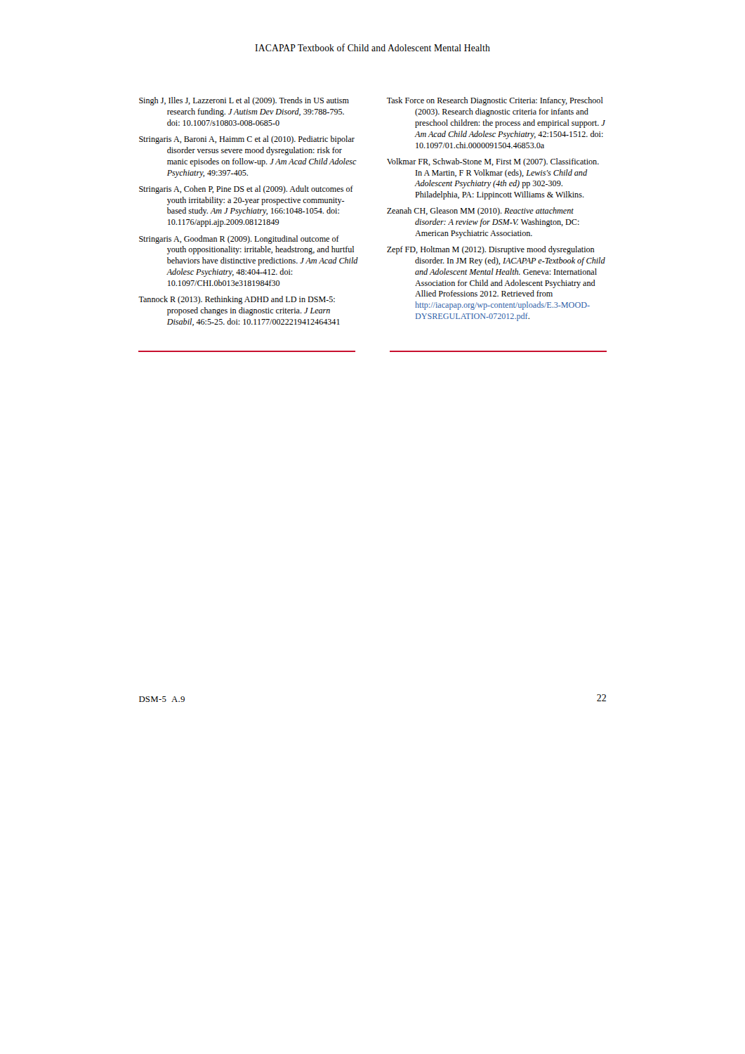IACAPAP Textbook of Child and Adolescent Mental Health
Singh J, Illes J, Lazzeroni L et al (2009). Trends in US autism research funding. J Autism Dev Disord, 39:788-795. doi: 10.1007/s10803-008-0685-0
Stringaris A, Baroni A, Haimm C et al (2010). Pediatric bipolar disorder versus severe mood dysregulation: risk for manic episodes on follow-up. J Am Acad Child Adolesc Psychiatry, 49:397-405.
Stringaris A, Cohen P, Pine DS et al (2009). Adult outcomes of youth irritability: a 20-year prospective community-based study. Am J Psychiatry, 166:1048-1054. doi: 10.1176/appi.ajp.2009.08121849
Stringaris A, Goodman R (2009). Longitudinal outcome of youth oppositionality: irritable, headstrong, and hurtful behaviors have distinctive predictions. J Am Acad Child Adolesc Psychiatry, 48:404-412. doi: 10.1097/CHI.0b013e3181984f30
Tannock R (2013). Rethinking ADHD and LD in DSM-5: proposed changes in diagnostic criteria. J Learn Disabil, 46:5-25. doi: 10.1177/0022219412464341
Task Force on Research Diagnostic Criteria: Infancy, Preschool (2003). Research diagnostic criteria for infants and preschool children: the process and empirical support. J Am Acad Child Adolesc Psychiatry, 42:1504-1512. doi: 10.1097/01.chi.0000091504.46853.0a
Volkmar FR, Schwab-Stone M, First M (2007). Classification. In A Martin, F R Volkmar (eds), Lewis's Child and Adolescent Psychiatry (4th ed) pp 302-309. Philadelphia, PA: Lippincott Williams & Wilkins.
Zeanah CH, Gleason MM (2010). Reactive attachment disorder: A review for DSM-V. Washington, DC: American Psychiatric Association.
Zepf FD, Holtman M (2012). Disruptive mood dysregulation disorder. In JM Rey (ed), IACAPAP e-Textbook of Child and Adolescent Mental Health. Geneva: International Association for Child and Adolescent Psychiatry and Allied Professions 2012. Retrieved from http://iacapap.org/wp-content/uploads/E.3-MOOD-DYSREGULATION-072012.pdf.
DSM-5 A.9
22